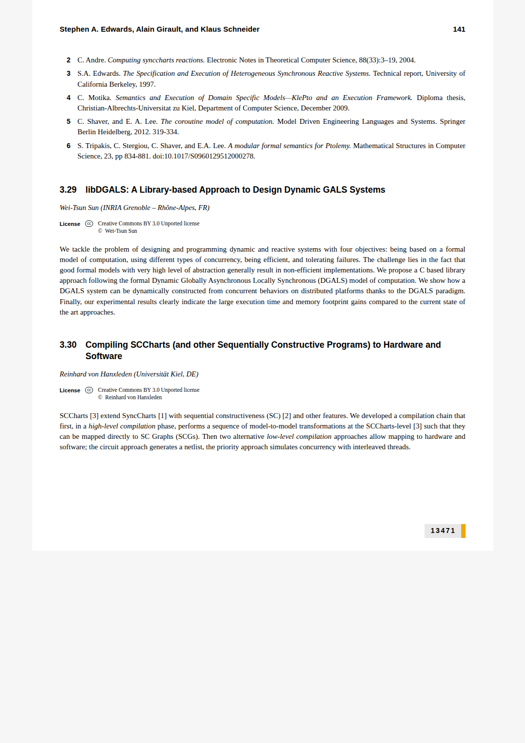Stephen A. Edwards, Alain Girault, and Klaus Schneider 141
2 C. Andre. Computing synccharts reactions. Electronic Notes in Theoretical Computer Science, 88(33):3–19, 2004.
3 S.A. Edwards. The Specification and Execution of Heterogeneous Synchronous Reactive Systems. Technical report, University of California Berkeley, 1997.
4 C. Motika. Semantics and Execution of Domain Specific Models—KlePto and an Execution Framework. Diploma thesis, Christian-Albrechts-Universitat zu Kiel, Department of Computer Science, December 2009.
5 C. Shaver, and E. A. Lee. The coroutine model of computation. Model Driven Engineering Languages and Systems. Springer Berlin Heidelberg, 2012. 319-334.
6 S. Tripakis, C. Stergiou, C. Shaver, and E.A. Lee. A modular formal semantics for Ptolemy. Mathematical Structures in Computer Science, 23, pp 834-881. doi:10.1017/S0960129512000278.
3.29 libDGALS: A Library-based Approach to Design Dynamic GALS Systems
Wei-Tsun Sun (INRIA Grenoble – Rhône-Alpes, FR)
License cc Creative Commons BY 3.0 Unported license © Wei-Tsun Sun
We tackle the problem of designing and programming dynamic and reactive systems with four objectives: being based on a formal model of computation, using different types of concurrency, being efficient, and tolerating failures. The challenge lies in the fact that good formal models with very high level of abstraction generally result in non-efficient implementations. We propose a C based library approach following the formal Dynamic Globally Asynchronous Locally Synchronous (DGALS) model of computation. We show how a DGALS system can be dynamically constructed from concurrent behaviors on distributed platforms thanks to the DGALS paradigm. Finally, our experimental results clearly indicate the large execution time and memory footprint gains compared to the current state of the art approaches.
3.30 Compiling SCCharts (and other Sequentially Constructive Programs) to Hardware and Software
Reinhard von Hanxleden (Universität Kiel, DE)
License cc Creative Commons BY 3.0 Unported license © Reinhard von Hanxleden
SCCharts [3] extend SyncCharts [1] with sequential constructiveness (SC) [2] and other features. We developed a compilation chain that first, in a high-level compilation phase, performs a sequence of model-to-model transformations at the SCCharts-level [3] such that they can be mapped directly to SC Graphs (SCGs). Then two alternative low-level compilation approaches allow mapping to hardware and software; the circuit approach generates a netlist, the priority approach simulates concurrency with interleaved threads.
13471